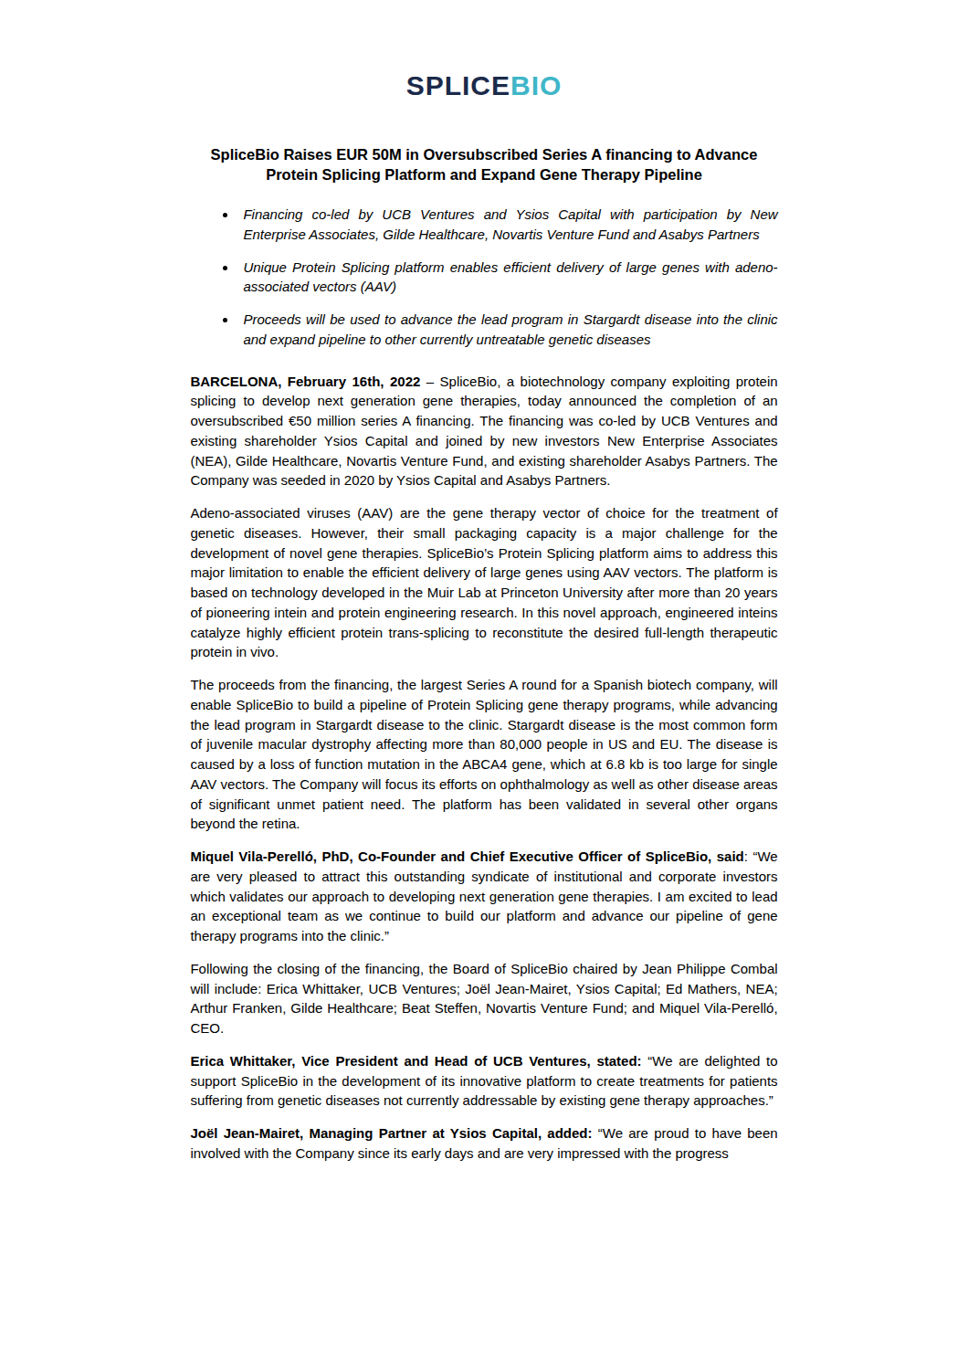SPLICE BIO
SpliceBio Raises EUR 50M in Oversubscribed Series A financing to Advance Protein Splicing Platform and Expand Gene Therapy Pipeline
Financing co-led by UCB Ventures and Ysios Capital with participation by New Enterprise Associates, Gilde Healthcare, Novartis Venture Fund and Asabys Partners
Unique Protein Splicing platform enables efficient delivery of large genes with adeno-associated vectors (AAV)
Proceeds will be used to advance the lead program in Stargardt disease into the clinic and expand pipeline to other currently untreatable genetic diseases
BARCELONA, February 16th, 2022 – SpliceBio, a biotechnology company exploiting protein splicing to develop next generation gene therapies, today announced the completion of an oversubscribed €50 million series A financing. The financing was co-led by UCB Ventures and existing shareholder Ysios Capital and joined by new investors New Enterprise Associates (NEA), Gilde Healthcare, Novartis Venture Fund, and existing shareholder Asabys Partners. The Company was seeded in 2020 by Ysios Capital and Asabys Partners.
Adeno-associated viruses (AAV) are the gene therapy vector of choice for the treatment of genetic diseases. However, their small packaging capacity is a major challenge for the development of novel gene therapies. SpliceBio’s Protein Splicing platform aims to address this major limitation to enable the efficient delivery of large genes using AAV vectors. The platform is based on technology developed in the Muir Lab at Princeton University after more than 20 years of pioneering intein and protein engineering research. In this novel approach, engineered inteins catalyze highly efficient protein trans-splicing to reconstitute the desired full-length therapeutic protein in vivo.
The proceeds from the financing, the largest Series A round for a Spanish biotech company, will enable SpliceBio to build a pipeline of Protein Splicing gene therapy programs, while advancing the lead program in Stargardt disease to the clinic. Stargardt disease is the most common form of juvenile macular dystrophy affecting more than 80,000 people in US and EU. The disease is caused by a loss of function mutation in the ABCA4 gene, which at 6.8 kb is too large for single AAV vectors. The Company will focus its efforts on ophthalmology as well as other disease areas of significant unmet patient need. The platform has been validated in several other organs beyond the retina.
Miquel Vila-Perelló, PhD, Co-Founder and Chief Executive Officer of SpliceBio, said: “We are very pleased to attract this outstanding syndicate of institutional and corporate investors which validates our approach to developing next generation gene therapies. I am excited to lead an exceptional team as we continue to build our platform and advance our pipeline of gene therapy programs into the clinic.”
Following the closing of the financing, the Board of SpliceBio chaired by Jean Philippe Combal will include: Erica Whittaker, UCB Ventures; Joël Jean-Mairet, Ysios Capital; Ed Mathers, NEA; Arthur Franken, Gilde Healthcare; Beat Steffen, Novartis Venture Fund; and Miquel Vila-Perelló, CEO.
Erica Whittaker, Vice President and Head of UCB Ventures, stated: “We are delighted to support SpliceBio in the development of its innovative platform to create treatments for patients suffering from genetic diseases not currently addressable by existing gene therapy approaches.”
Joël Jean-Mairet, Managing Partner at Ysios Capital, added: “We are proud to have been involved with the Company since its early days and are very impressed with the progress